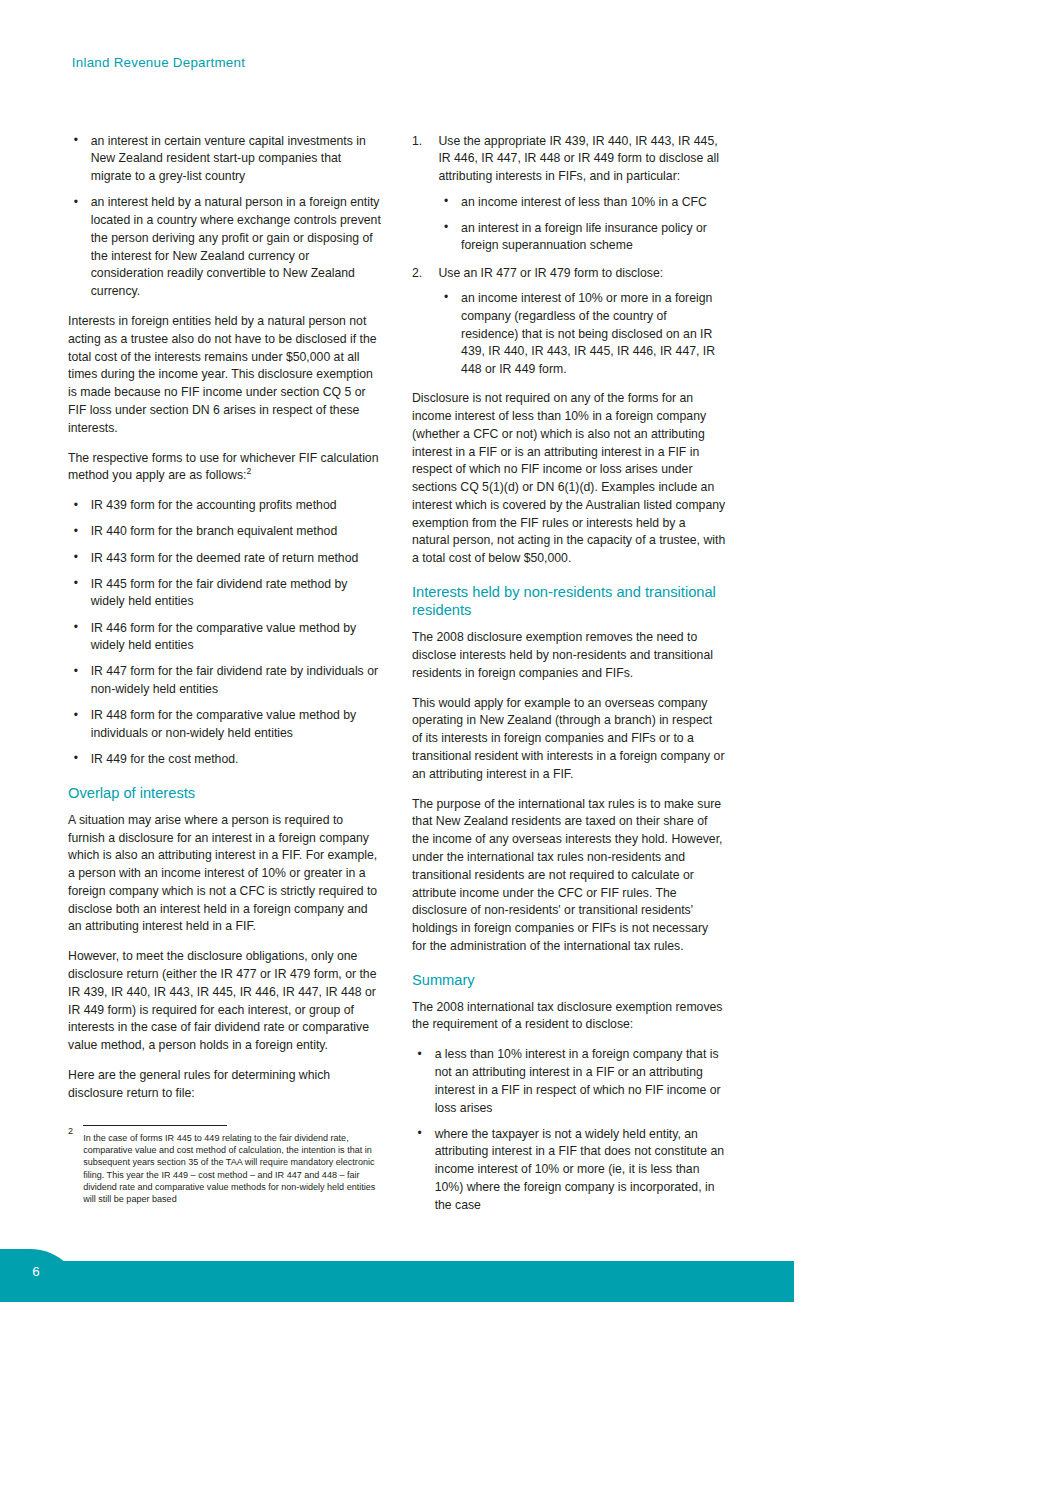Inland Revenue Department
an interest in certain venture capital investments in New Zealand resident start-up companies that migrate to a grey-list country
an interest held by a natural person in a foreign entity located in a country where exchange controls prevent the person deriving any profit or gain or disposing of the interest for New Zealand currency or consideration readily convertible to New Zealand currency.
Interests in foreign entities held by a natural person not acting as a trustee also do not have to be disclosed if the total cost of the interests remains under $50,000 at all times during the income year. This disclosure exemption is made because no FIF income under section CQ 5 or FIF loss under section DN 6 arises in respect of these interests.
The respective forms to use for whichever FIF calculation method you apply are as follows:2
IR 439 form for the accounting profits method
IR 440 form for the branch equivalent method
IR 443 form for the deemed rate of return method
IR 445 form for the fair dividend rate method by widely held entities
IR 446 form for the comparative value method by widely held entities
IR 447 form for the fair dividend rate by individuals or non-widely held entities
IR 448 form for the comparative value method by individuals or non-widely held entities
IR 449 for the cost method.
Overlap of interests
A situation may arise where a person is required to furnish a disclosure for an interest in a foreign company which is also an attributing interest in a FIF. For example, a person with an income interest of 10% or greater in a foreign company which is not a CFC is strictly required to disclose both an interest held in a foreign company and an attributing interest held in a FIF.
However, to meet the disclosure obligations, only one disclosure return (either the IR 477 or IR 479 form, or the IR 439, IR 440, IR 443, IR 445, IR 446, IR 447, IR 448 or IR 449 form) is required for each interest, or group of interests in the case of fair dividend rate or comparative value method, a person holds in a foreign entity.
Here are the general rules for determining which disclosure return to file:
2 In the case of forms IR 445 to 449 relating to the fair dividend rate, comparative value and cost method of calculation, the intention is that in subsequent years section 35 of the TAA will require mandatory electronic filing. This year the IR 449 – cost method – and IR 447 and 448 – fair dividend rate and comparative value methods for non-widely held entities will still be paper based
Use the appropriate IR 439, IR 440, IR 443, IR 445, IR 446, IR 447, IR 448 or IR 449 form to disclose all attributing interests in FIFs, and in particular:
an income interest of less than 10% in a CFC
an interest in a foreign life insurance policy or foreign superannuation scheme
Use an IR 477 or IR 479 form to disclose:
an income interest of 10% or more in a foreign company (regardless of the country of residence) that is not being disclosed on an IR 439, IR 440, IR 443, IR 445, IR 446, IR 447, IR 448 or IR 449 form.
Disclosure is not required on any of the forms for an income interest of less than 10% in a foreign company (whether a CFC or not) which is also not an attributing interest in a FIF or is an attributing interest in a FIF in respect of which no FIF income or loss arises under sections CQ 5(1)(d) or DN 6(1)(d). Examples include an interest which is covered by the Australian listed company exemption from the FIF rules or interests held by a natural person, not acting in the capacity of a trustee, with a total cost of below $50,000.
Interests held by non-residents and transitional residents
The 2008 disclosure exemption removes the need to disclose interests held by non-residents and transitional residents in foreign companies and FIFs.
This would apply for example to an overseas company operating in New Zealand (through a branch) in respect of its interests in foreign companies and FIFs or to a transitional resident with interests in a foreign company or an attributing interest in a FIF.
The purpose of the international tax rules is to make sure that New Zealand residents are taxed on their share of the income of any overseas interests they hold. However, under the international tax rules non-residents and transitional residents are not required to calculate or attribute income under the CFC or FIF rules. The disclosure of non-residents' or transitional residents' holdings in foreign companies or FIFs is not necessary for the administration of the international tax rules.
Summary
The 2008 international tax disclosure exemption removes the requirement of a resident to disclose:
a less than 10% interest in a foreign company that is not an attributing interest in a FIF or an attributing interest in a FIF in respect of which no FIF income or loss arises
where the taxpayer is not a widely held entity, an attributing interest in a FIF that does not constitute an income interest of 10% or more (ie, it is less than 10%) where the foreign company is incorporated, in the case
6